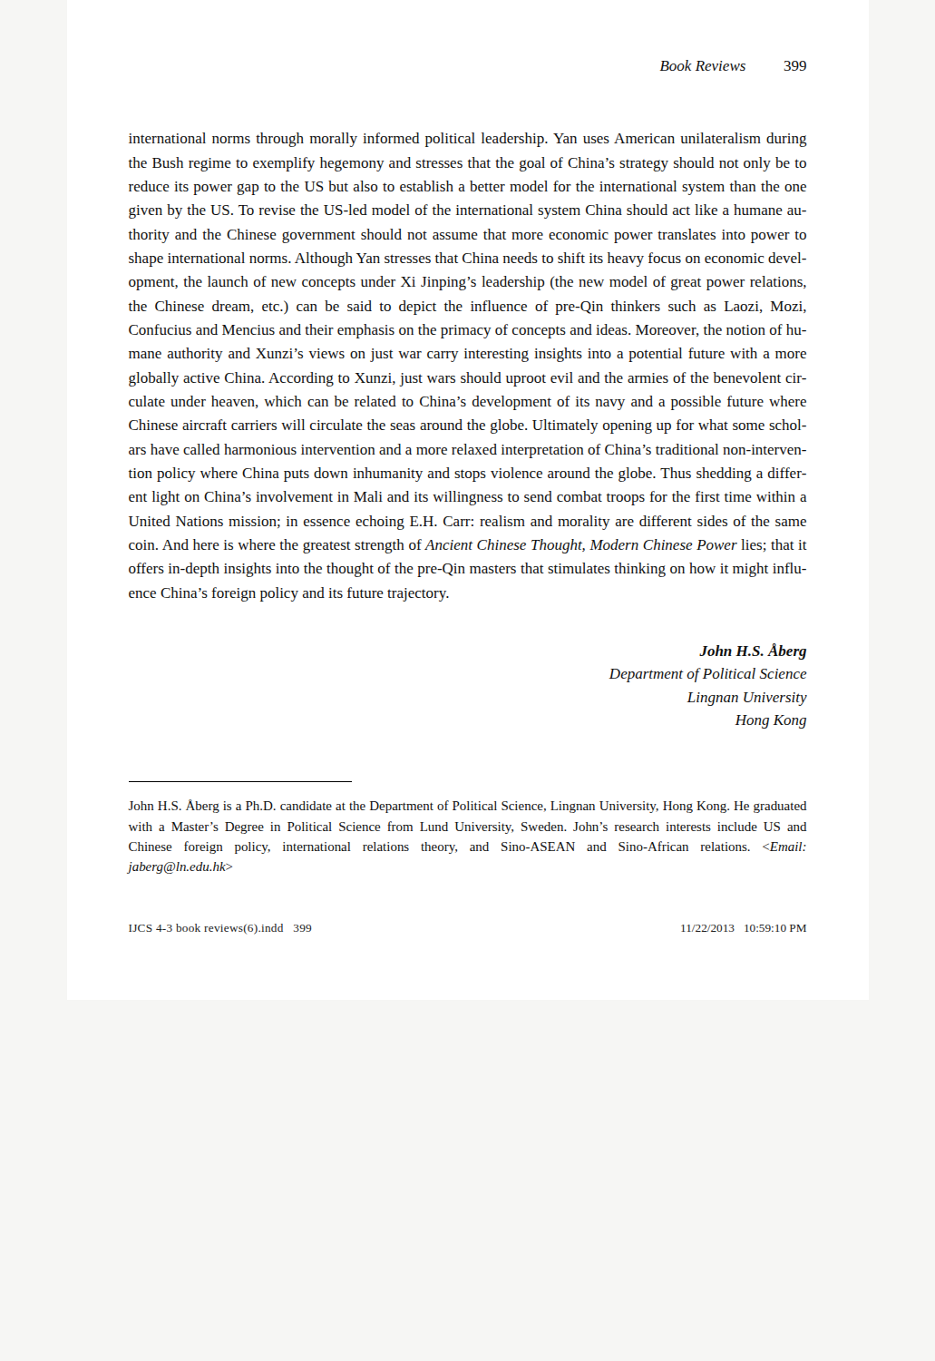Book Reviews 399
international norms through morally informed political leadership. Yan uses American unilateralism during the Bush regime to exemplify hegemony and stresses that the goal of China’s strategy should not only be to reduce its power gap to the US but also to establish a better model for the international system than the one given by the US. To revise the US-led model of the international system China should act like a humane authority and the Chinese government should not assume that more economic power translates into power to shape international norms. Although Yan stresses that China needs to shift its heavy focus on economic development, the launch of new concepts under Xi Jinping’s leadership (the new model of great power relations, the Chinese dream, etc.) can be said to depict the influence of pre-Qin thinkers such as Laozi, Mozi, Confucius and Mencius and their emphasis on the primacy of concepts and ideas. Moreover, the notion of humane authority and Xunzi’s views on just war carry interesting insights into a potential future with a more globally active China. According to Xunzi, just wars should uproot evil and the armies of the benevolent circulate under heaven, which can be related to China’s development of its navy and a possible future where Chinese aircraft carriers will circulate the seas around the globe. Ultimately opening up for what some scholars have called harmonious intervention and a more relaxed interpretation of China’s traditional non-intervention policy where China puts down inhumanity and stops violence around the globe. Thus shedding a different light on China’s involvement in Mali and its willingness to send combat troops for the first time within a United Nations mission; in essence echoing E.H. Carr: realism and morality are different sides of the same coin. And here is where the greatest strength of Ancient Chinese Thought, Modern Chinese Power lies; that it offers in-depth insights into the thought of the pre-Qin masters that stimulates thinking on how it might influence China’s foreign policy and its future trajectory.
John H.S. Åberg
Department of Political Science
Lingnan University
Hong Kong
John H.S. Åberg is a Ph.D. candidate at the Department of Political Science, Lingnan University, Hong Kong. He graduated with a Master’s Degree in Political Science from Lund University, Sweden. John’s research interests include US and Chinese foreign policy, international relations theory, and Sino-ASEAN and Sino-African relations. <Email: jaberg@ln.edu.hk>
IJCS 4-3 book reviews(6).indd 399 11/22/2013 10:59:10 PM